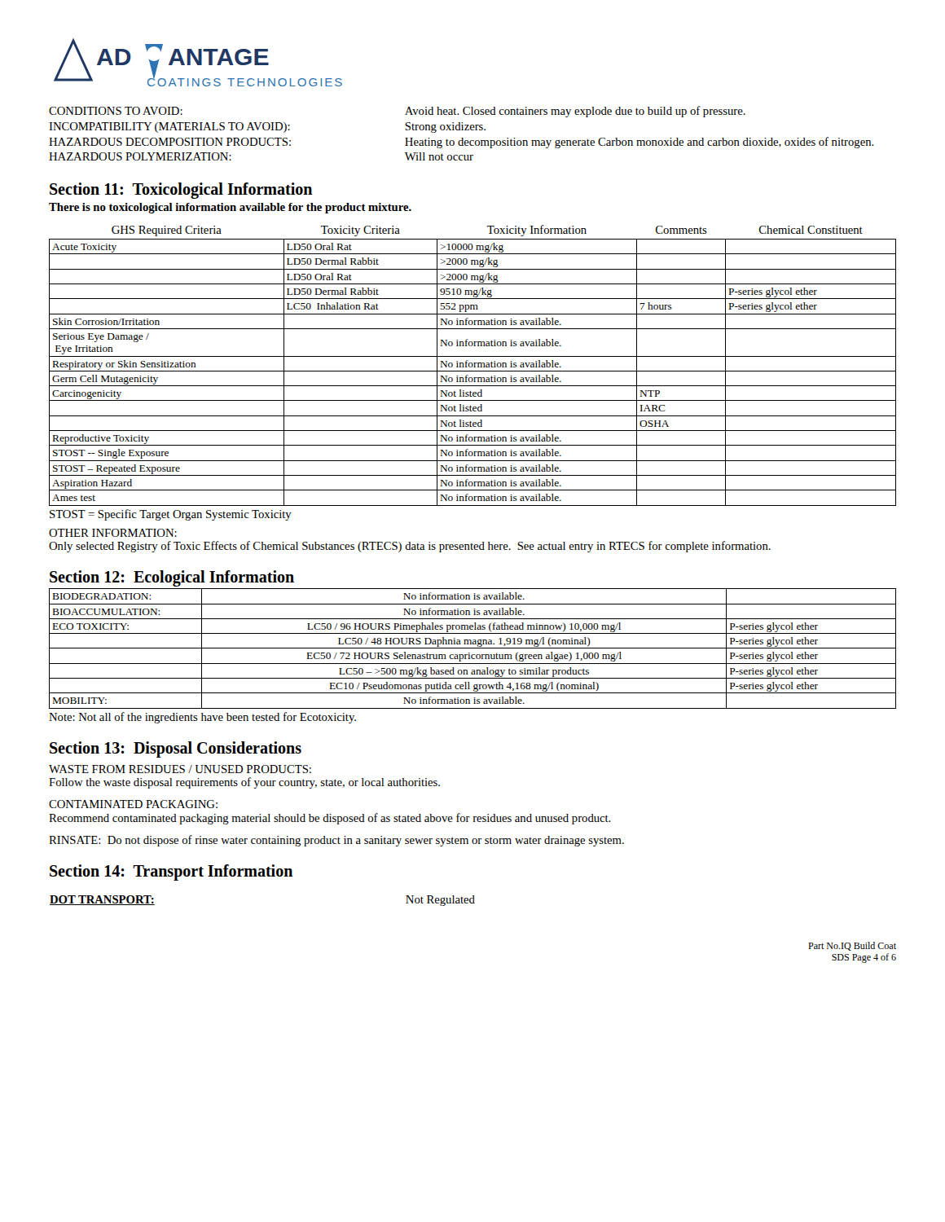AD ANTAGE COATINGS TECHNOLOGIES
| CONDITIONS TO AVOID: | Avoid heat. Closed containers may explode due to build up of pressure. |
| INCOMPATIBILITY (MATERIALS TO AVOID): | Strong oxidizers. |
| HAZARDOUS DECOMPOSITION PRODUCTS: | Heating to decomposition may generate Carbon monoxide and carbon dioxide, oxides of nitrogen. |
| HAZARDOUS POLYMERIZATION: | Will not occur |
Section 11: Toxicological Information
There is no toxicological information available for the product mixture.
| GHS Required Criteria | Toxicity Criteria | Toxicity Information | Comments | Chemical Constituent |
| --- | --- | --- | --- | --- |
| Acute Toxicity | LD50 Oral Rat | >10000 mg/kg | | |
| | LD50 Dermal Rabbit | >2000 mg/kg | | |
| | LD50 Oral Rat | >2000 mg/kg | | |
| | LD50 Dermal Rabbit | 9510 mg/kg | | P-series glycol ether |
| | LC50 Inhalation Rat | 552 ppm | 7 hours | P-series glycol ether |
| Skin Corrosion/Irritation | | No information is available. | | |
| Serious Eye Damage / Eye Irritation | | No information is available. | | |
| Respiratory or Skin Sensitization | | No information is available. | | |
| Germ Cell Mutagenicity | | No information is available. | | |
| Carcinogenicity | | Not listed | NTP | |
| | | Not listed | IARC | |
| | | Not listed | OSHA | |
| Reproductive Toxicity | | No information is available. | | |
| STOST -- Single Exposure | | No information is available. | | |
| STOST – Repeated Exposure | | No information is available. | | |
| Aspiration Hazard | | No information is available. | | |
| Ames test | | No information is available. | | |
STOST = Specific Target Organ Systemic Toxicity
OTHER INFORMATION:
Only selected Registry of Toxic Effects of Chemical Substances (RTECS) data is presented here. See actual entry in RTECS for complete information.
Section 12: Ecological Information
| BIODEGRADATION: | No information is available. | |
| BIOACCUMULATION: | No information is available. | |
| ECO TOXICITY: | LC50 / 96 HOURS Pimephales promelas (fathead minnow) 10,000 mg/l | P-series glycol ether |
| | LC50 / 48 HOURS Daphnia magna. 1,919 mg/l (nominal) | P-series glycol ether |
| | EC50 / 72 HOURS Selenastrum capricornutum (green algae) 1,000 mg/l | P-series glycol ether |
| | LC50 – >500 mg/kg based on analogy to similar products | P-series glycol ether |
| | EC10 / Pseudomonas putida cell growth 4,168 mg/l (nominal) | P-series glycol ether |
| MOBILITY: | No information is available. | |
Note: Not all of the ingredients have been tested for Ecotoxicity.
Section 13: Disposal Considerations
WASTE FROM RESIDUES / UNUSED PRODUCTS:
Follow the waste disposal requirements of your country, state, or local authorities.
CONTAMINATED PACKAGING:
Recommend contaminated packaging material should be disposed of as stated above for residues and unused product.
RINSATE: Do not dispose of rinse water containing product in a sanitary sewer system or storm water drainage system.
Section 14: Transport Information
| DOT TRANSPORT: | Not Regulated |
Part No.IQ Build Coat
SDS Page 4 of 6